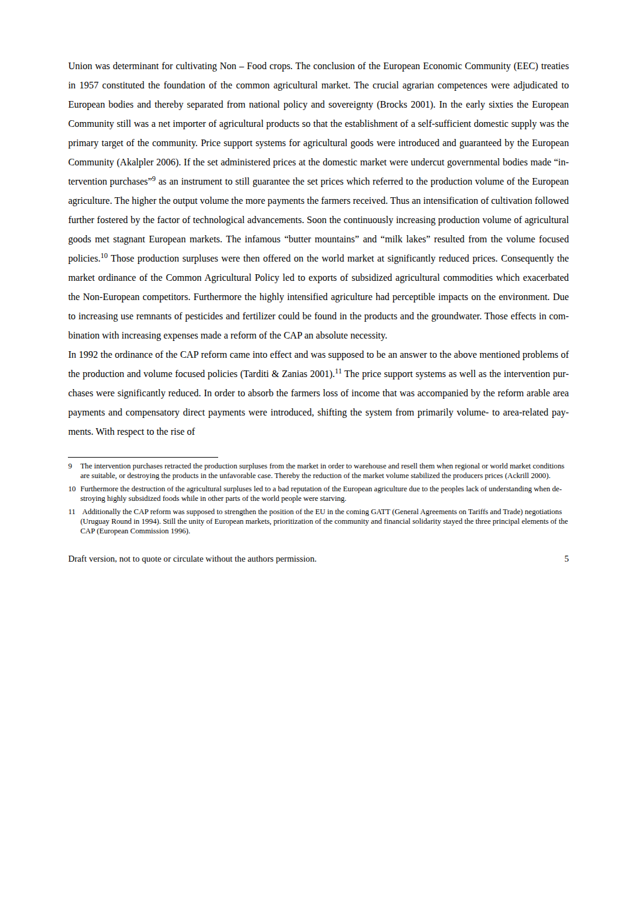Union was determinant for cultivating Non – Food crops. The conclusion of the European Economic Community (EEC) treaties in 1957 constituted the foundation of the common agricultural market. The crucial agrarian competences were adjudicated to European bodies and thereby separated from national policy and sovereignty (Brocks 2001). In the early sixties the European Community still was a net importer of agricultural products so that the establishment of a self-sufficient domestic supply was the primary target of the community. Price support systems for agricultural goods were introduced and guaranteed by the European Community (Akalpler 2006). If the set administered prices at the domestic market were undercut governmental bodies made “intervention purchases”9 as an instrument to still guarantee the set prices which referred to the production volume of the European agriculture. The higher the output volume the more payments the farmers received. Thus an intensification of cultivation followed further fostered by the factor of technological advancements. Soon the continuously increasing production volume of agricultural goods met stagnant European markets. The infamous “butter mountains” and “milk lakes” resulted from the volume focused policies.10 Those production surpluses were then offered on the world market at significantly reduced prices. Consequently the market ordinance of the Common Agricultural Policy led to exports of subsidized agricultural commodities which exacerbated the Non-European competitors. Furthermore the highly intensified agriculture had perceptible impacts on the environment. Due to increasing use remnants of pesticides and fertilizer could be found in the products and the groundwater. Those effects in combination with increasing expenses made a reform of the CAP an absolute necessity.
In 1992 the ordinance of the CAP reform came into effect and was supposed to be an answer to the above mentioned problems of the production and volume focused policies (Tarditi & Zanias 2001).11 The price support systems as well as the intervention purchases were significantly reduced. In order to absorb the farmers loss of income that was accompanied by the reform arable area payments and compensatory direct payments were introduced, shifting the system from primarily volume- to area-related payments. With respect to the rise of
9 The intervention purchases retracted the production surpluses from the market in order to warehouse and resell them when regional or world market conditions are suitable, or destroying the products in the unfavorable case. Thereby the reduction of the market volume stabilized the producers prices (Ackrill 2000).
10 Furthermore the destruction of the agricultural surpluses led to a bad reputation of the European agriculture due to the peoples lack of understanding when destroying highly subsidized foods while in other parts of the world people were starving.
11 Additionally the CAP reform was supposed to strengthen the position of the EU in the coming GATT (General Agreements on Tariffs and Trade) negotiations (Uruguay Round in 1994). Still the unity of European markets, prioritization of the community and financial solidarity stayed the three principal elements of the CAP (European Commission 1996).
Draft version, not to quote or circulate without the authors permission. 5